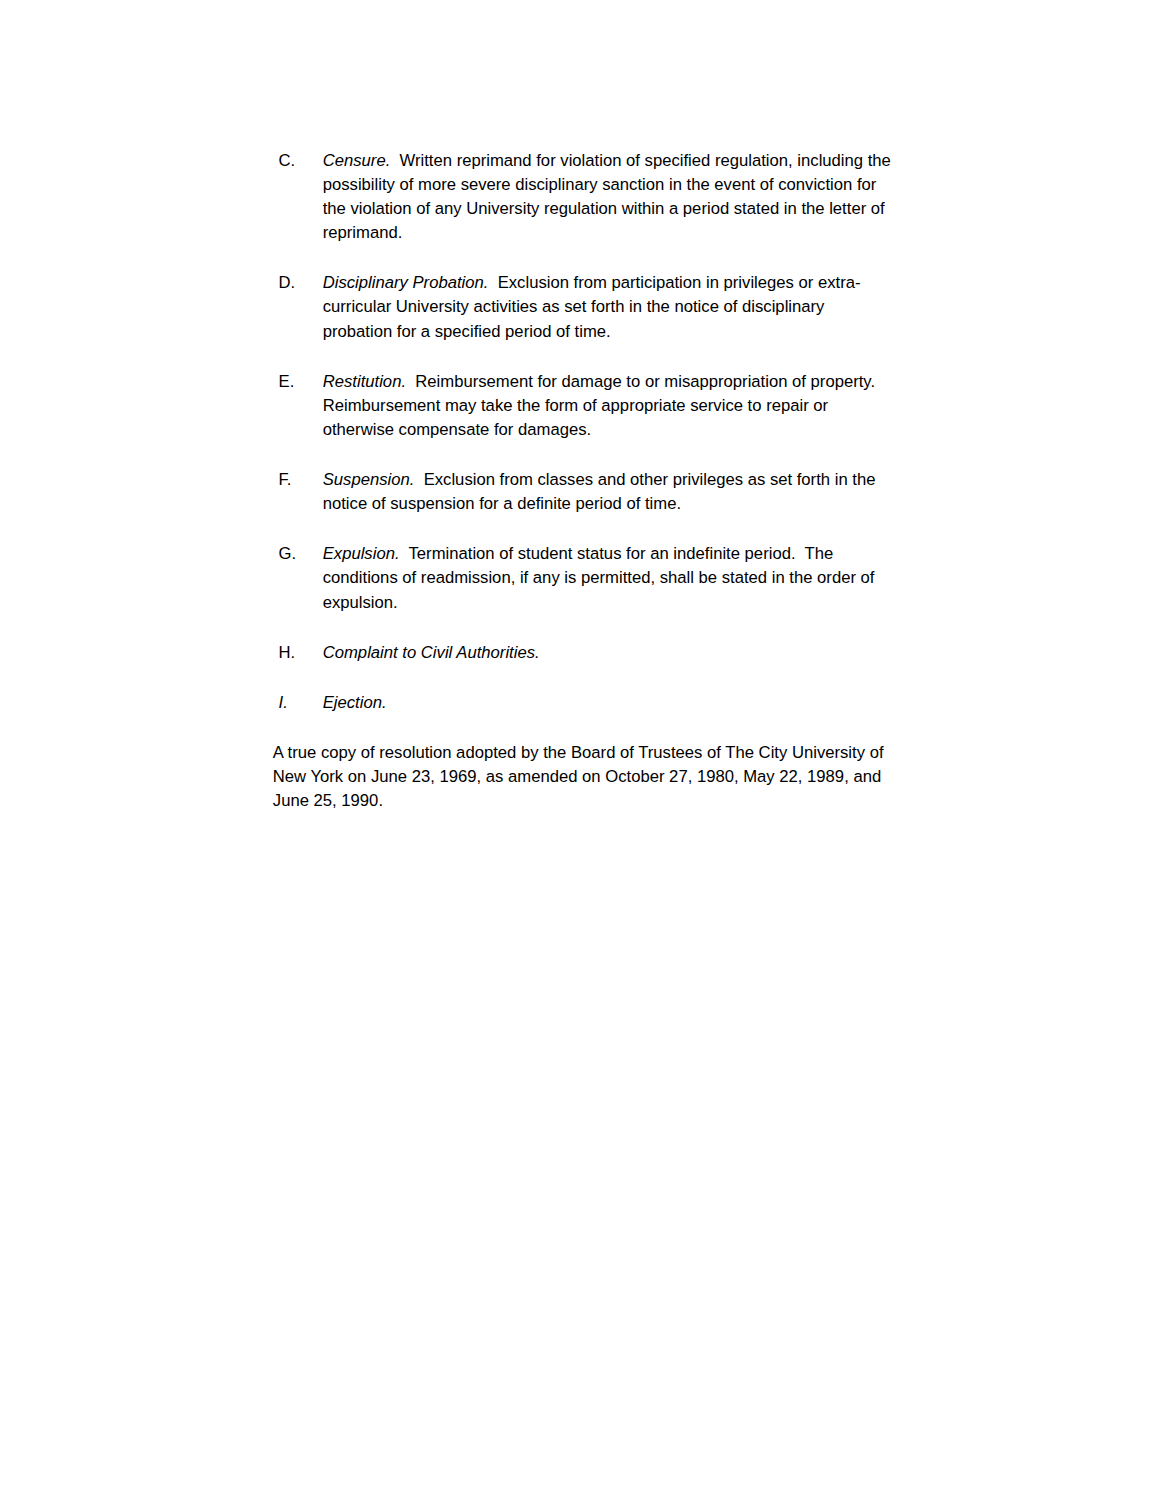C. Censure. Written reprimand for violation of specified regulation, including the possibility of more severe disciplinary sanction in the event of conviction for the violation of any University regulation within a period stated in the letter of reprimand.
D. Disciplinary Probation. Exclusion from participation in privileges or extra-curricular University activities as set forth in the notice of disciplinary probation for a specified period of time.
E. Restitution. Reimbursement for damage to or misappropriation of property. Reimbursement may take the form of appropriate service to repair or otherwise compensate for damages.
F. Suspension. Exclusion from classes and other privileges as set forth in the notice of suspension for a definite period of time.
G. Expulsion. Termination of student status for an indefinite period. The conditions of readmission, if any is permitted, shall be stated in the order of expulsion.
H. Complaint to Civil Authorities.
I. Ejection.
A true copy of resolution adopted by the Board of Trustees of The City University of New York on June 23, 1969, as amended on October 27, 1980, May 22, 1989, and June 25, 1990.